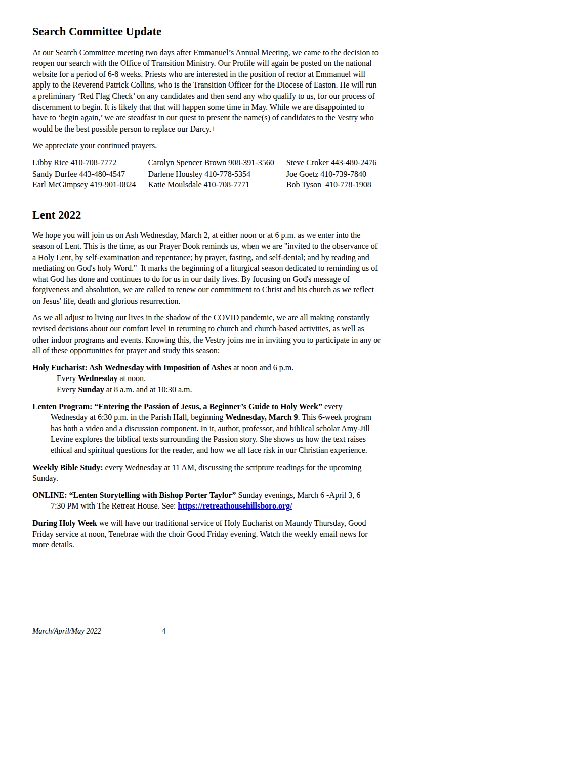Search Committee Update
At our Search Committee meeting two days after Emmanuel’s Annual Meeting, we came to the decision to reopen our search with the Office of Transition Ministry. Our Profile will again be posted on the national website for a period of 6-8 weeks. Priests who are interested in the position of rector at Emmanuel will apply to the Reverend Patrick Collins, who is the Transition Officer for the Diocese of Easton. He will run a preliminary ‘Red Flag Check’ on any candidates and then send any who qualify to us, for our process of discernment to begin. It is likely that that will happen some time in May. While we are disappointed to have to ‘begin again,’ we are steadfast in our quest to present the name(s) of candidates to the Vestry who would be the best possible person to replace our Darcy.+
We appreciate your continued prayers.
| Libby Rice 410-708-7772 | Carolyn Spencer Brown 908-391-3560 | Steve Croker 443-480-2476 |
| Sandy Durfee 443-480-4547 | Darlene Housley 410-778-5354 | Joe Goetz 410-739-7840 |
| Earl McGimpsey 419-901-0824 | Katie Moulsdale 410-708-7771 | Bob Tyson 410-778-1908 |
Lent 2022
We hope you will join us on Ash Wednesday, March 2, at either noon or at 6 p.m. as we enter into the season of Lent. This is the time, as our Prayer Book reminds us, when we are "invited to the observance of a Holy Lent, by self-examination and repentance; by prayer, fasting, and self-denial; and by reading and mediating on God's holy Word." It marks the beginning of a liturgical season dedicated to reminding us of what God has done and continues to do for us in our daily lives. By focusing on God's message of forgiveness and absolution, we are called to renew our commitment to Christ and his church as we reflect on Jesus' life, death and glorious resurrection.
As we all adjust to living our lives in the shadow of the COVID pandemic, we are all making constantly revised decisions about our comfort level in returning to church and church-based activities, as well as other indoor programs and events. Knowing this, the Vestry joins me in inviting you to participate in any or all of these opportunities for prayer and study this season:
Holy Eucharist: Ash Wednesday with Imposition of Ashes at noon and 6 p.m.
Every Wednesday at noon.
Every Sunday at 8 a.m. and at 10:30 a.m.
Lenten Program: “Entering the Passion of Jesus, a Beginner’s Guide to Holy Week” every Wednesday at 6:30 p.m. in the Parish Hall, beginning Wednesday, March 9. This 6-week program has both a video and a discussion component. In it, author, professor, and biblical scholar Amy-Jill Levine explores the biblical texts surrounding the Passion story. She shows us how the text raises ethical and spiritual questions for the reader, and how we all face risk in our Christian experience.
Weekly Bible Study: every Wednesday at 11 AM, discussing the scripture readings for the upcoming Sunday.
ONLINE: “Lenten Storytelling with Bishop Porter Taylor” Sunday evenings, March 6 -April 3, 6 – 7:30 PM with The Retreat House. See: https://retreathousehillsboro.org/
During Holy Week we will have our traditional service of Holy Eucharist on Maundy Thursday, Good Friday service at noon, Tenebrae with the choir Good Friday evening. Watch the weekly email news for more details.
March/April/May 2022 4